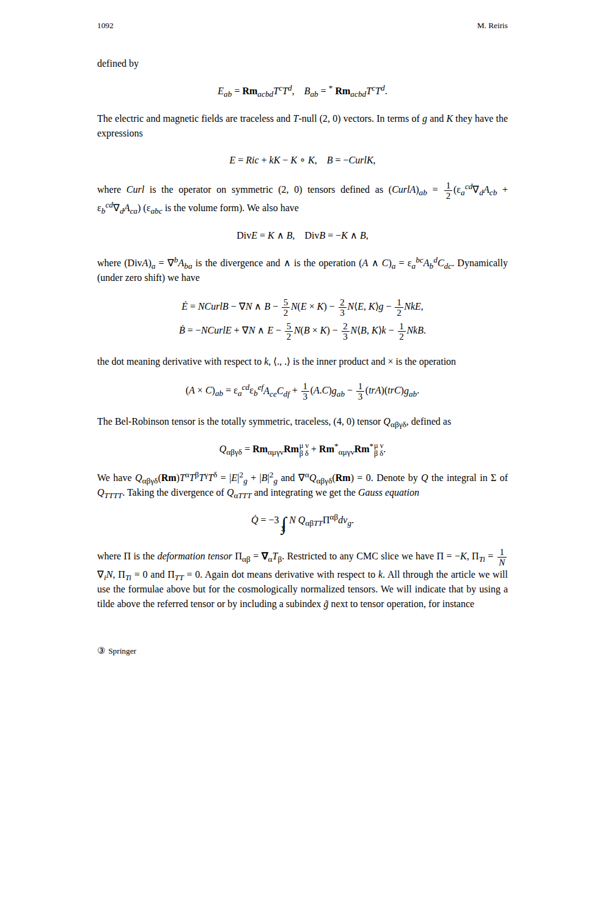1092 M. Reiris
defined by
Eab = RmacbdTcTd, Bab = * RmacbdTcTd.
The electric and magnetic fields are traceless and T-null (2, 0) vectors. In terms of g and K they have the expressions
E = Ric + kK − K ∘ K, B = −CurlK,
where Curl is the operator on symmetric (2, 0) tensors defined as (CurlA)ab = 12(εacd∇dAcb + εbcd∇dAca) (εabc is the volume form). We also have
DivE = K ∧ B, DivB = −K ∧ B,
where (DivA)a = ∇bAba is the divergence and ∧ is the operation (A ∧ C)a = εabcAbdCdc. Dynamically (under zero shift) we have
Ė = NCurlB − ∇N ∧ B − 52 N(E × K) − 23 N⟨E, K⟩g − 12 NkE, Ḃ = −NCurlE + ∇N ∧ E − 52 N(B × K) − 23 N⟨B, K⟩k − 12 NkB.
the dot meaning derivative with respect to k, ⟨., .⟩ is the inner product and × is the operation
(A × C)ab = εacdεbefAceCdf + 13(A.C)gab − 13(trA)(trC)gab.
The Bel-Robinson tensor is the totally symmetric, traceless, (4, 0) tensor Qαβγδ, defined as
Qαβγδ = RmαμγνRm μ ν β δ + Rm*αμγνRm*μ ν β δ.
We have Qαβγδ(Rm)TαTβTγTδ = |E|2g + |B|2g and ∇αQαβγδ(Rm) = 0. Denote by Q the integral in Σ of QTTTT. Taking the divergence of QαTTT and integrating we get the Gauss equation
Q̇ = −3 ∫Σ N QαβTTΠαβdvg.
where Π is the deformation tensor Παβ = ∇αTβ. Restricted to any CMC slice we have Π = −K, ΠTi = 1 N∇iN, ΠTi = 0 and ΠTT = 0. Again dot means derivative with respect to k. All through the article we will use the formulae above but for the cosmologically normalized tensors. We will indicate that by using a tilde above the referred tensor or by including a subindex g̃ next to tensor operation, for instance
③ Springer